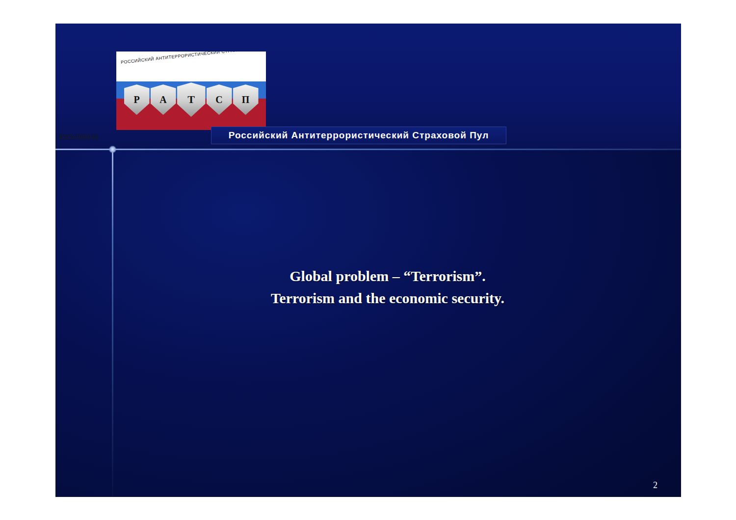РОССИЙСКИЙ АНТИТЕРРОРИСТИЧЕСКИЙ СТРАХОВОЙ ПУЛ
Р
А
Т
С
П
Российский Антитеррористический Страховой Пул
www.ratsp.ru
Global problem – “Terrorism”.
Terrorism and the economic security.
2